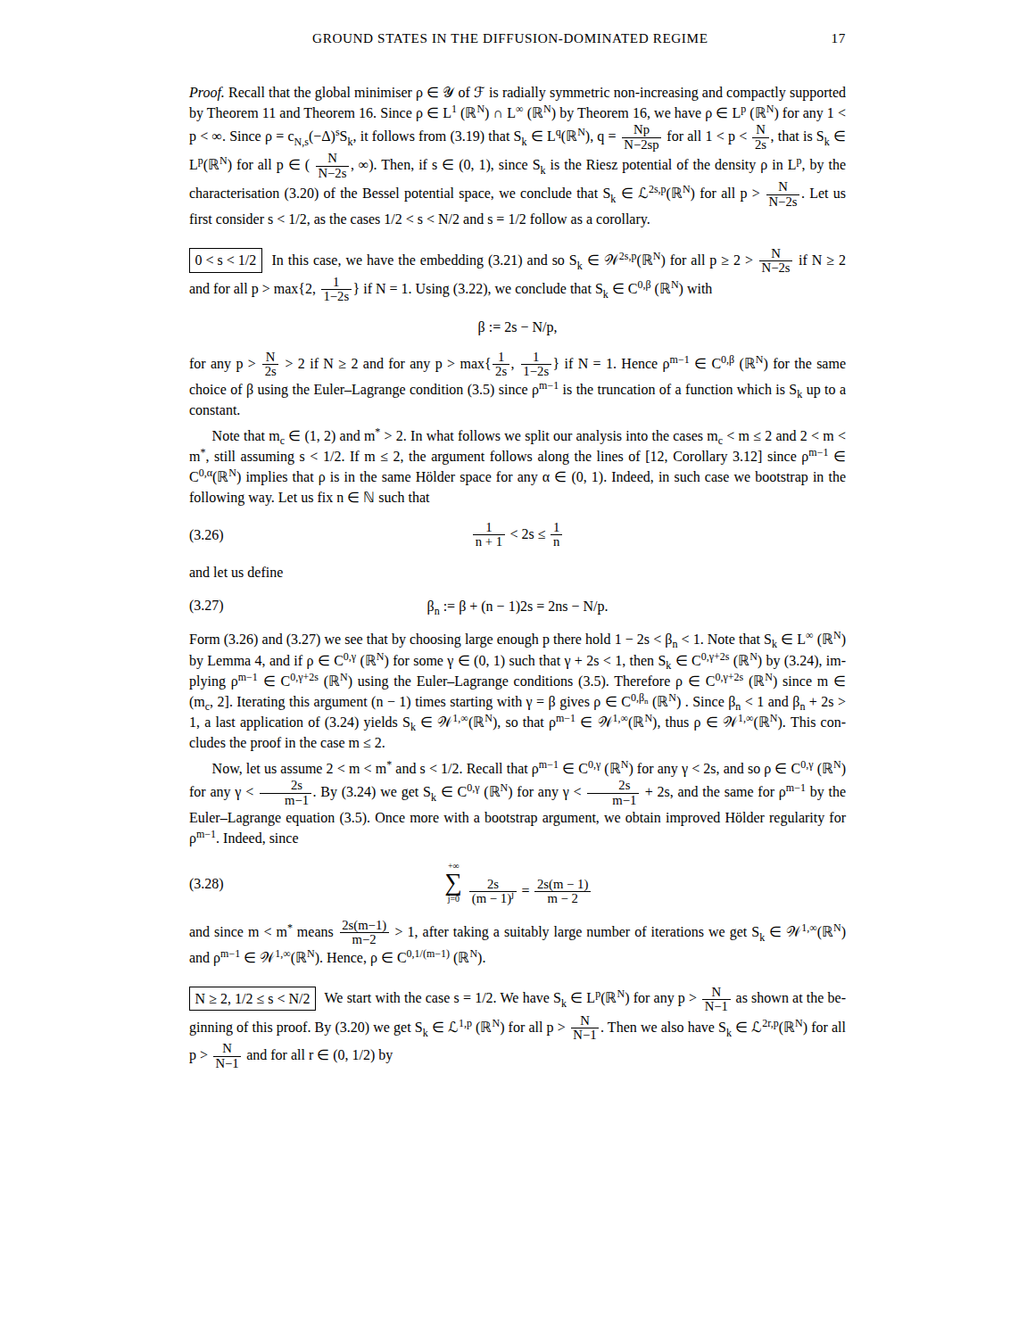GROUND STATES IN THE DIFFUSION-DOMINATED REGIME 17
Proof. Recall that the global minimiser ρ ∈ 𝒴 of ℱ is radially symmetric non-increasing and compactly supported by Theorem 11 and Theorem 16. Since ρ ∈ L1 (ℝN) ∩ L∞ (ℝN) by Theorem 16, we have ρ ∈ Lp (ℝN) for any 1 < p < ∞. Since ρ = cN,s(−Δ)sSk, it follows from (3.19) that Sk ∈ Lq(ℝN), q = Np N−2sp for all 1 < p < N 2s, that is Sk ∈ Lp(ℝN) for all p ∈ ( NN−2s, ∞). Then, if s ∈ (0, 1), since Sk is the Riesz potential of the density ρ in Lp, by the characterisation (3.20) of the Bessel potential space, we conclude that Sk ∈ ℒ2s,p(ℝN) for all p > NN−2s. Let us first consider s < 1/2, as the cases 1/2 < s < N/2 and s = 1/2 follow as a corollary.
0 < s < 1/2 In this case, we have the embedding (3.21) and so Sk ∈ 𝒲2s,p(ℝN) for all p ≥ 2 > NN−2s if N ≥ 2 and for all p > max{2, 11−2s} if N = 1. Using (3.22), we conclude that Sk ∈ C0,β (ℝN) with
β := 2s − N/p,
for any p > N 2s > 2 if N ≥ 2 and for any p > max{12s, 11−2s} if N = 1. Hence ρm−1 ∈ C0,β (ℝN) for the same choice of β using the Euler–Lagrange condition (3.5) since ρm−1 is the truncation of a function which is Sk up to a constant.
Note that mc ∈ (1, 2) and m* > 2. In what follows we split our analysis into the cases mc < m ≤ 2 and 2 < m < m*, still assuming s < 1/2. If m ≤ 2, the argument follows along the lines of [12, Corollary 3.12] since ρm−1 ∈ C0,α(ℝN) implies that ρ is in the same Hölder space for any α ∈ (0, 1). Indeed, in such case we bootstrap in the following way. Let us fix n ∈ ℕ such that
(3.26) 1 n + 1 < 2s ≤ 1 n
and let us define
(3.27) βn := β + (n − 1)2s = 2ns − N/p.
Form (3.26) and (3.27) we see that by choosing large enough p there hold 1 − 2s < βn < 1. Note that Sk ∈ L∞ (ℝN) by Lemma 4, and if ρ ∈ C0,γ (ℝN) for some γ ∈ (0, 1) such that γ + 2s < 1, then Sk ∈ C0,γ+2s (ℝN) by (3.24), implying ρm−1 ∈ C0,γ+2s (ℝN) using the Euler–Lagrange conditions (3.5). Therefore ρ ∈ C0,γ+2s (ℝN) since m ∈ (mc, 2]. Iterating this argument (n − 1) times starting with γ = β gives ρ ∈ C0,βn (ℝN) . Since βn < 1 and βn + 2s > 1, a last application of (3.24) yields Sk ∈ 𝒲1,∞(ℝN), so that ρm−1 ∈ 𝒲1,∞(ℝN), thus ρ ∈ 𝒲1,∞(ℝN). This concludes the proof in the case m ≤ 2.
Now, let us assume 2 < m < m* and s < 1/2. Recall that ρm−1 ∈ C0,γ (ℝN) for any γ < 2s, and so ρ ∈ C0,γ (ℝN) for any γ < 2s m−1. By (3.24) we get Sk ∈ C0,γ (ℝN) for any γ < 2s m−1 + 2s, and the same for ρm−1 by the Euler–Lagrange equation (3.5). Once more with a bootstrap argument, we obtain improved Hölder regularity for ρm−1. Indeed, since
(3.28) +∞∑j=0 2s(m − 1)j = 2s(m − 1) m − 2
and since m < m* means 2s(m−1) m−2 > 1, after taking a suitably large number of iterations we get Sk ∈ 𝒲1,∞(ℝN) and ρm−1 ∈ 𝒲1,∞(ℝN). Hence, ρ ∈ C0,1/(m−1) (ℝN).
N ≥ 2, 1/2 ≤ s < N/2 We start with the case s = 1/2. We have Sk ∈ Lp(ℝN) for any p > NN−1 as shown at the beginning of this proof. By (3.20) we get Sk ∈ ℒ1,p (ℝN) for all p > NN−1. Then we also have Sk ∈ ℒ2r,p(ℝN) for all p > NN−1 and for all r ∈ (0, 1/2) by